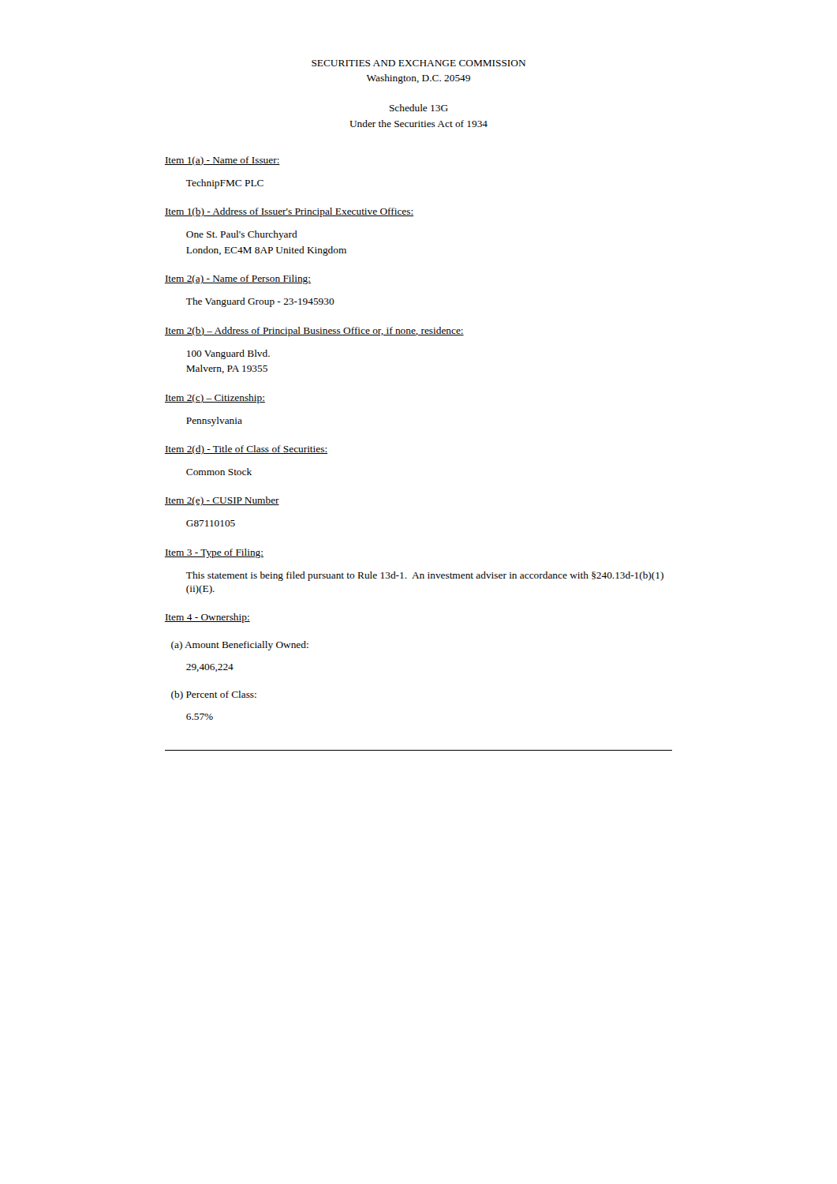SECURITIES AND EXCHANGE COMMISSION
Washington, D.C. 20549
Schedule 13G
Under the Securities Act of 1934
Item 1(a) - Name of Issuer:
TechnipFMC PLC
Item 1(b) - Address of Issuer's Principal Executive Offices:
One St. Paul's Churchyard
London, EC4M 8AP United Kingdom
Item 2(a) - Name of Person Filing:
The Vanguard Group - 23-1945930
Item 2(b) – Address of Principal Business Office or, if none, residence:
100 Vanguard Blvd.
Malvern, PA 19355
Item 2(c) – Citizenship:
Pennsylvania
Item 2(d) - Title of Class of Securities:
Common Stock
Item 2(e) - CUSIP Number
G87110105
Item 3 - Type of Filing:
This statement is being filed pursuant to Rule 13d-1. An investment adviser in accordance with §240.13d-1(b)(1)(ii)(E).
Item 4 - Ownership:
(a) Amount Beneficially Owned:
29,406,224
(b) Percent of Class:
6.57%